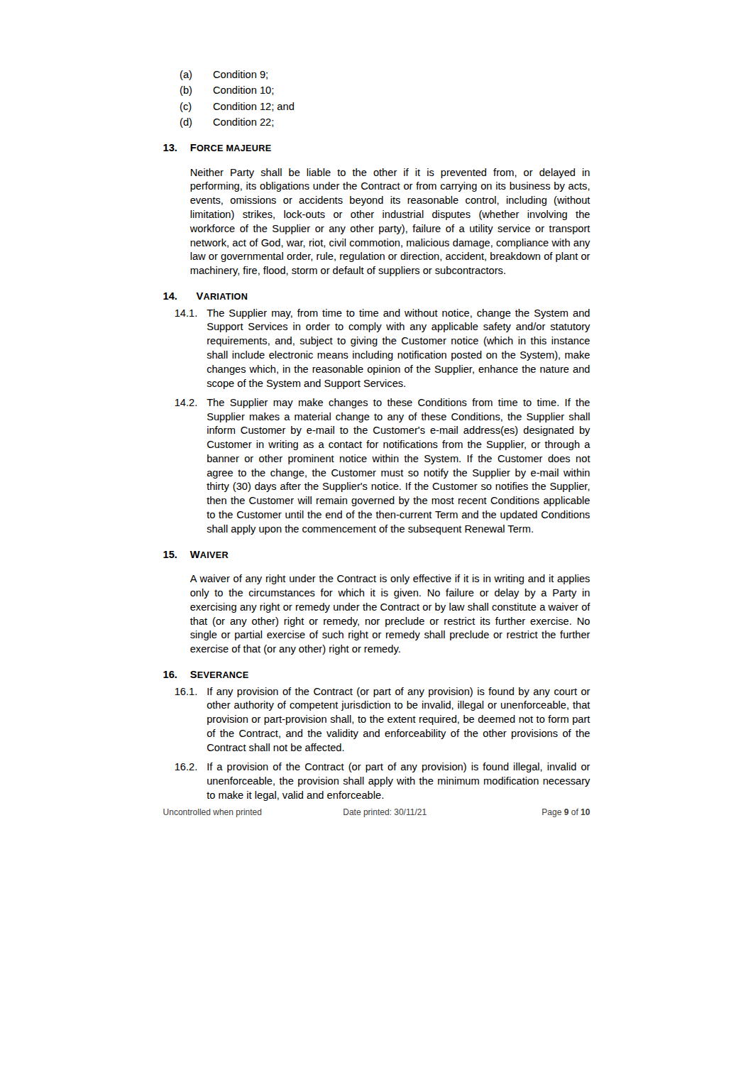(a) Condition 9;
(b) Condition 10;
(c) Condition 12; and
(d) Condition 22;
13. FORCE MAJEURE
Neither Party shall be liable to the other if it is prevented from, or delayed in performing, its obligations under the Contract or from carrying on its business by acts, events, omissions or accidents beyond its reasonable control, including (without limitation) strikes, lock-outs or other industrial disputes (whether involving the workforce of the Supplier or any other party), failure of a utility service or transport network, act of God, war, riot, civil commotion, malicious damage, compliance with any law or governmental order, rule, regulation or direction, accident, breakdown of plant or machinery, fire, flood, storm or default of suppliers or subcontractors.
14. VARIATION
14.1. The Supplier may, from time to time and without notice, change the System and Support Services in order to comply with any applicable safety and/or statutory requirements, and, subject to giving the Customer notice (which in this instance shall include electronic means including notification posted on the System), make changes which, in the reasonable opinion of the Supplier, enhance the nature and scope of the System and Support Services.
14.2. The Supplier may make changes to these Conditions from time to time. If the Supplier makes a material change to any of these Conditions, the Supplier shall inform Customer by e-mail to the Customer's e-mail address(es) designated by Customer in writing as a contact for notifications from the Supplier, or through a banner or other prominent notice within the System. If the Customer does not agree to the change, the Customer must so notify the Supplier by e-mail within thirty (30) days after the Supplier's notice. If the Customer so notifies the Supplier, then the Customer will remain governed by the most recent Conditions applicable to the Customer until the end of the then-current Term and the updated Conditions shall apply upon the commencement of the subsequent Renewal Term.
15. WAIVER
A waiver of any right under the Contract is only effective if it is in writing and it applies only to the circumstances for which it is given. No failure or delay by a Party in exercising any right or remedy under the Contract or by law shall constitute a waiver of that (or any other) right or remedy, nor preclude or restrict its further exercise. No single or partial exercise of such right or remedy shall preclude or restrict the further exercise of that (or any other) right or remedy.
16. SEVERANCE
16.1. If any provision of the Contract (or part of any provision) is found by any court or other authority of competent jurisdiction to be invalid, illegal or unenforceable, that provision or part-provision shall, to the extent required, be deemed not to form part of the Contract, and the validity and enforceability of the other provisions of the Contract shall not be affected.
16.2. If a provision of the Contract (or part of any provision) is found illegal, invalid or unenforceable, the provision shall apply with the minimum modification necessary to make it legal, valid and enforceable.
Uncontrolled when printed Date printed: 30/11/21 Page 9 of 10